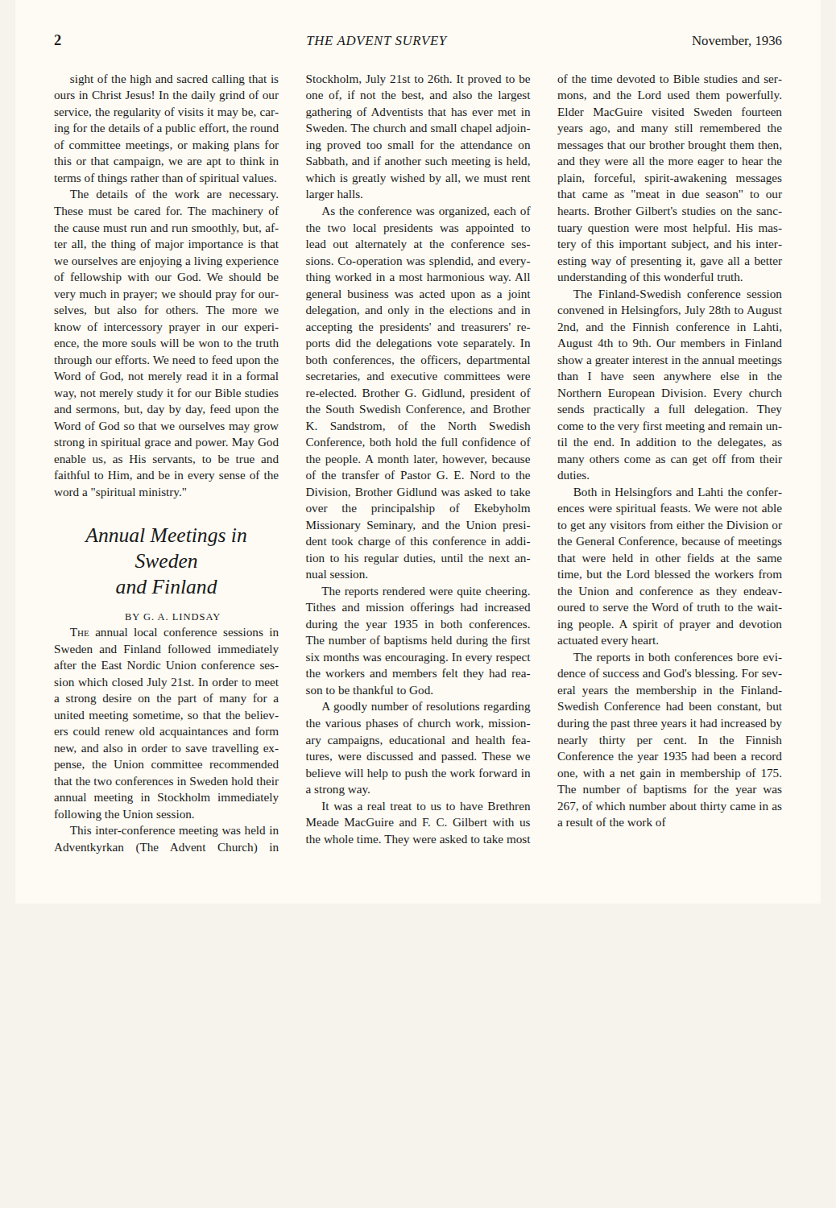2 THE ADVENT SURVEY November, 1936
sight of the high and sacred calling that is ours in Christ Jesus! In the daily grind of our service, the regularity of visits it may be, caring for the details of a public effort, the round of committee meetings, or making plans for this or that campaign, we are apt to think in terms of things rather than of spiritual values.
The details of the work are necessary. These must be cared for. The machinery of the cause must run and run smoothly, but, after all, the thing of major importance is that we ourselves are enjoying a living experience of fellowship with our God. We should be very much in prayer; we should pray for ourselves, but also for others. The more we know of intercessory prayer in our experience, the more souls will be won to the truth through our efforts. We need to feed upon the Word of God, not merely read it in a formal way, not merely study it for our Bible studies and sermons, but, day by day, feed upon the Word of God so that we ourselves may grow strong in spiritual grace and power. May God enable us, as His servants, to be true and faithful to Him, and be in every sense of the word a "spiritual ministry."
Annual Meetings in Sweden
and Finland
by G. A. Lindsay
The annual local conference sessions in Sweden and Finland followed immediately after the East Nordic Union conference session which closed July 21st. In order to meet a strong desire on the part of many for a united meeting sometime, so that the believers could renew old acquaintances and form new, and also in order to save travelling expense, the Union committee recommended that the two conferences in Sweden hold their annual meeting in Stockholm immediately following the Union session.
This inter-conference meeting was held in Adventkyrkan (The Advent Church) in Stockholm, July 21st to 26th. It proved to be one of, if not the best, and also the largest gathering of Adventists that has ever met in Sweden. The church and small chapel adjoining proved too small for the attendance on Sabbath, and if another such meeting is held, which is greatly wished by all, we must rent larger halls.
As the conference was organized, each of the two local presidents was appointed to lead out alternately at the conference sessions. Co-operation was splendid, and everything worked in a most harmonious way. All general business was acted upon as a joint delegation, and only in the elections and in accepting the presidents' and treasurers' reports did the delegations vote separately. In both conferences, the officers, departmental secretaries, and executive committees were re-elected. Brother G. Gidlund, president of the South Swedish Conference, and Brother K. Sandstrom, of the North Swedish Conference, both hold the full confidence of the people. A month later, however, because of the transfer of Pastor G. E. Nord to the Division, Brother Gidlund was asked to take over the principalship of Ekebyholm Missionary Seminary, and the Union president took charge of this conference in addition to his regular duties, until the next annual session.
The reports rendered were quite cheering. Tithes and mission offerings had increased during the year 1935 in both conferences. The number of baptisms held during the first six months was encouraging. In every respect the workers and members felt they had reason to be thankful to God.
A goodly number of resolutions regarding the various phases of church work, missionary campaigns, educational and health features, were discussed and passed. These we believe will help to push the work forward in a strong way.
It was a real treat to us to have Brethren Meade MacGuire and F. C. Gilbert with us the whole time. They were asked to take most of the time devoted to Bible studies and sermons, and the Lord used them powerfully. Elder MacGuire visited Sweden fourteen years ago, and many still remembered the messages that our brother brought them then, and they were all the more eager to hear the plain, forceful, spirit-awakening messages that came as "meat in due season" to our hearts. Brother Gilbert's studies on the sanctuary question were most helpful. His mastery of this important subject, and his interesting way of presenting it, gave all a better understanding of this wonderful truth.
The Finland-Swedish conference session convened in Helsingfors, July 28th to August 2nd, and the Finnish conference in Lahti, August 4th to 9th. Our members in Finland show a greater interest in the annual meetings than I have seen anywhere else in the Northern European Division. Every church sends practically a full delegation. They come to the very first meeting and remain until the end. In addition to the delegates, as many others come as can get off from their duties.
Both in Helsingfors and Lahti the conferences were spiritual feasts. We were not able to get any visitors from either the Division or the General Conference, because of meetings that were held in other fields at the same time, but the Lord blessed the workers from the Union and conference as they endeavoured to serve the Word of truth to the waiting people. A spirit of prayer and devotion actuated every heart.
The reports in both conferences bore evidence of success and God's blessing. For several years the membership in the Finland-Swedish Conference had been constant, but during the past three years it had increased by nearly thirty per cent. In the Finnish Conference the year 1935 had been a record one, with a net gain in membership of 175. The number of baptisms for the year was 267, of which number about thirty came in as a result of the work of